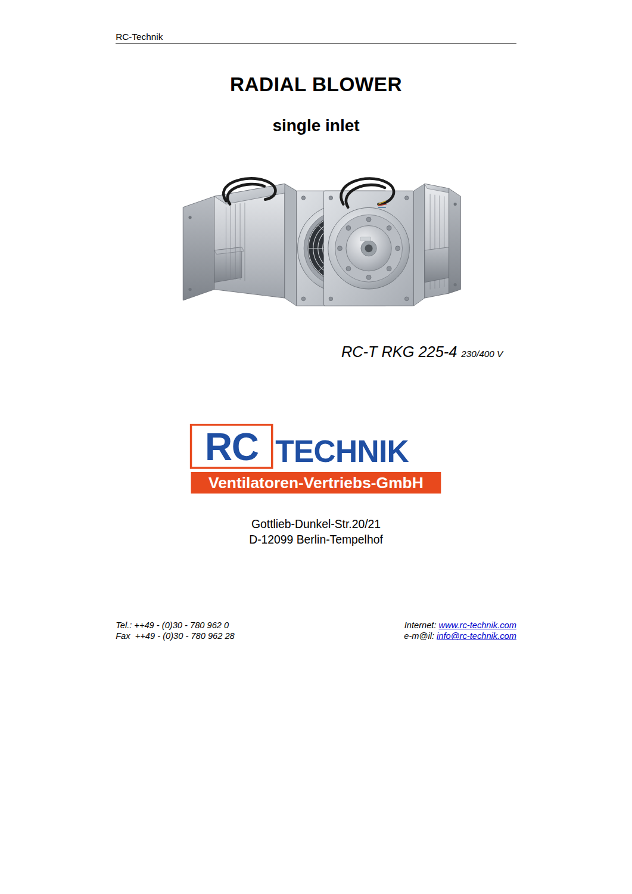RC-Technik
RADIAL BLOWER
single inlet
RC-T RKG 225-4 230/400 V
RC TECHNIK Ventilatoren-Vertriebs-GmbH
Gottlieb-Dunkel-Str.20/21
D-12099 Berlin-Tempelhof
Tel.: ++49 - (0)30 - 780 962 0
Fax ++49 - (0)30 - 780 962 28
Internet: www.rc-technik.com
e-m@il: info@rc-technik.com